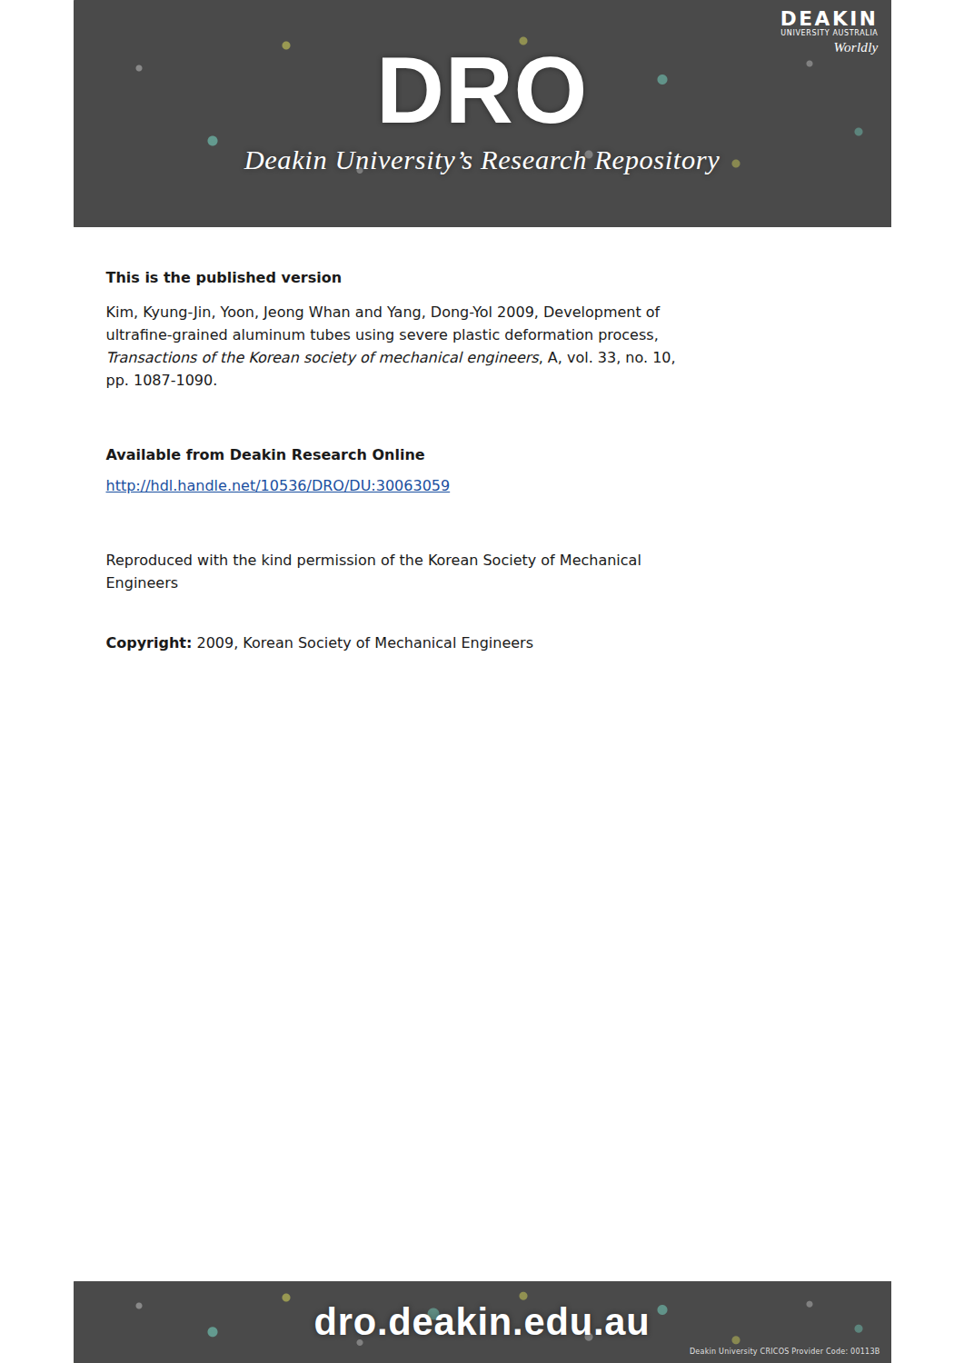DEAKIN University Australia Worldly
DRO Deakin University’s Research Repository
This is the published version
Kim, Kyung-Jin, Yoon, Jeong Whan and Yang, Dong-Yol 2009, Development of ultrafine-grained aluminum tubes using severe plastic deformation process, Transactions of the Korean society of mechanical engineers, A, vol. 33, no. 10, pp. 1087-1090.
Available from Deakin Research Online
http://hdl.handle.net/10536/DRO/DU:30063059
Reproduced with the kind permission of the Korean Society of Mechanical Engineers
Copyright: 2009, Korean Society of Mechanical Engineers
dro.deakin.edu.au Deakin University CRICOS Provider Code: 00113B